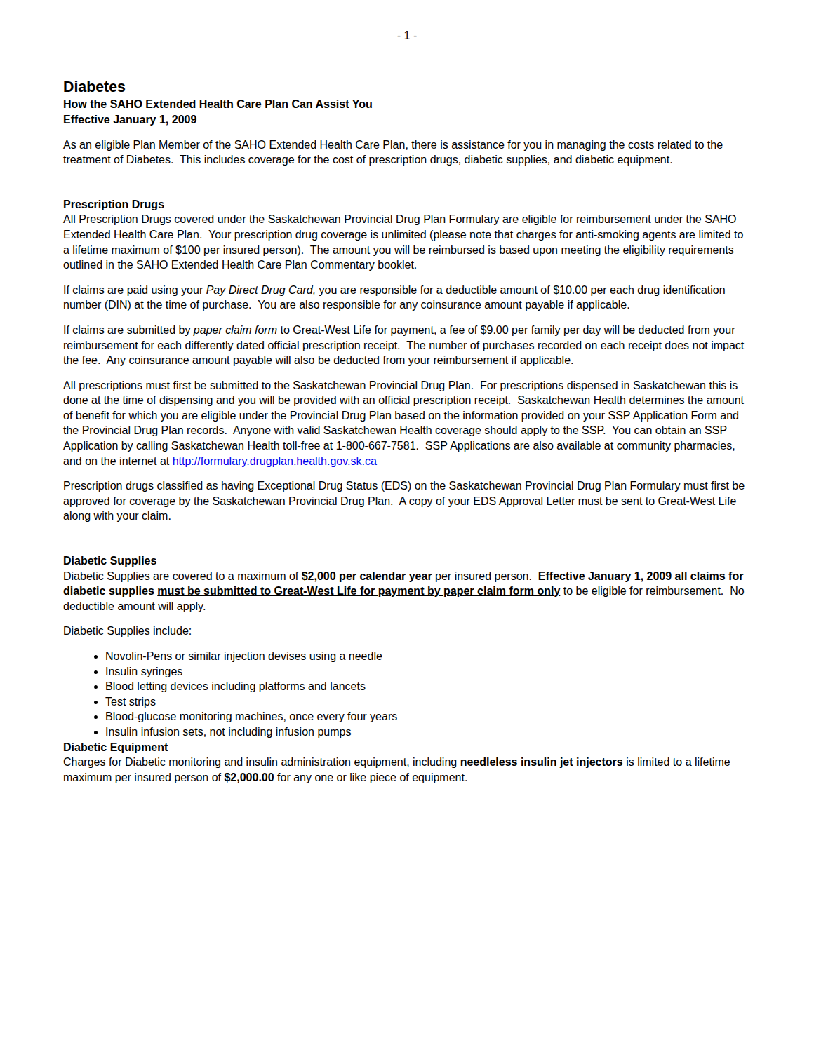- 1 -
Diabetes
How the SAHO Extended Health Care Plan Can Assist You
Effective January 1, 2009
As an eligible Plan Member of the SAHO Extended Health Care Plan, there is assistance for you in managing the costs related to the treatment of Diabetes. This includes coverage for the cost of prescription drugs, diabetic supplies, and diabetic equipment.
Prescription Drugs
All Prescription Drugs covered under the Saskatchewan Provincial Drug Plan Formulary are eligible for reimbursement under the SAHO Extended Health Care Plan. Your prescription drug coverage is unlimited (please note that charges for anti-smoking agents are limited to a lifetime maximum of $100 per insured person). The amount you will be reimbursed is based upon meeting the eligibility requirements outlined in the SAHO Extended Health Care Plan Commentary booklet.
If claims are paid using your Pay Direct Drug Card, you are responsible for a deductible amount of $10.00 per each drug identification number (DIN) at the time of purchase. You are also responsible for any coinsurance amount payable if applicable.
If claims are submitted by paper claim form to Great-West Life for payment, a fee of $9.00 per family per day will be deducted from your reimbursement for each differently dated official prescription receipt. The number of purchases recorded on each receipt does not impact the fee. Any coinsurance amount payable will also be deducted from your reimbursement if applicable.
All prescriptions must first be submitted to the Saskatchewan Provincial Drug Plan. For prescriptions dispensed in Saskatchewan this is done at the time of dispensing and you will be provided with an official prescription receipt. Saskatchewan Health determines the amount of benefit for which you are eligible under the Provincial Drug Plan based on the information provided on your SSP Application Form and the Provincial Drug Plan records. Anyone with valid Saskatchewan Health coverage should apply to the SSP. You can obtain an SSP Application by calling Saskatchewan Health toll-free at 1-800-667-7581. SSP Applications are also available at community pharmacies, and on the internet at http://formulary.drugplan.health.gov.sk.ca
Prescription drugs classified as having Exceptional Drug Status (EDS) on the Saskatchewan Provincial Drug Plan Formulary must first be approved for coverage by the Saskatchewan Provincial Drug Plan. A copy of your EDS Approval Letter must be sent to Great-West Life along with your claim.
Diabetic Supplies
Diabetic Supplies are covered to a maximum of $2,000 per calendar year per insured person. Effective January 1, 2009 all claims for diabetic supplies must be submitted to Great-West Life for payment by paper claim form only to be eligible for reimbursement. No deductible amount will apply.
Diabetic Supplies include:
Novolin-Pens or similar injection devises using a needle
Insulin syringes
Blood letting devices including platforms and lancets
Test strips
Blood-glucose monitoring machines, once every four years
Insulin infusion sets, not including infusion pumps
Diabetic Equipment
Charges for Diabetic monitoring and insulin administration equipment, including needleless insulin jet injectors is limited to a lifetime maximum per insured person of $2,000.00 for any one or like piece of equipment.